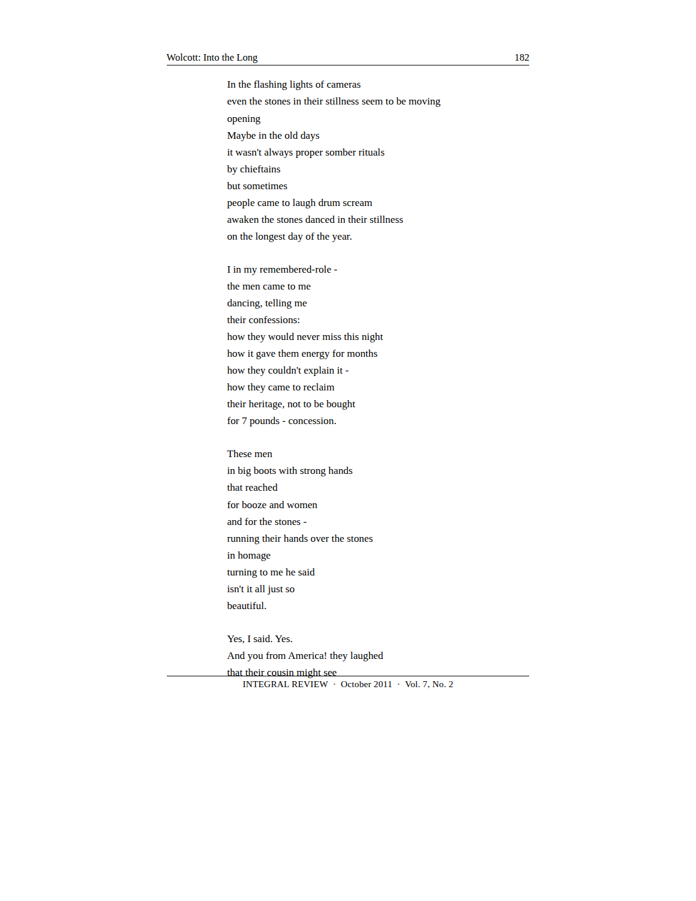Wolcott: Into the Long 182
In the flashing lights of cameras
even the stones in their stillness seem to be moving
opening
Maybe in the old days
it wasn't always proper somber rituals
by chieftains
but sometimes
people came to laugh drum scream
awaken the stones danced in their stillness
on the longest day of the year.
I in my remembered-role -
the men came to me
dancing, telling me
their confessions:
how they would never miss this night
how it gave them energy for months
how they couldn't explain it -
how they came to reclaim
their heritage, not to be bought
for 7 pounds - concession.
These men
in big boots with strong hands
that reached
for booze and women
and for the stones -
running their hands over the stones
in homage
turning to me he said
isn't it all just so
beautiful.
Yes, I said. Yes.
And you from America! they laughed
that their cousin might see
INTEGRAL REVIEW · October 2011 · Vol. 7, No. 2